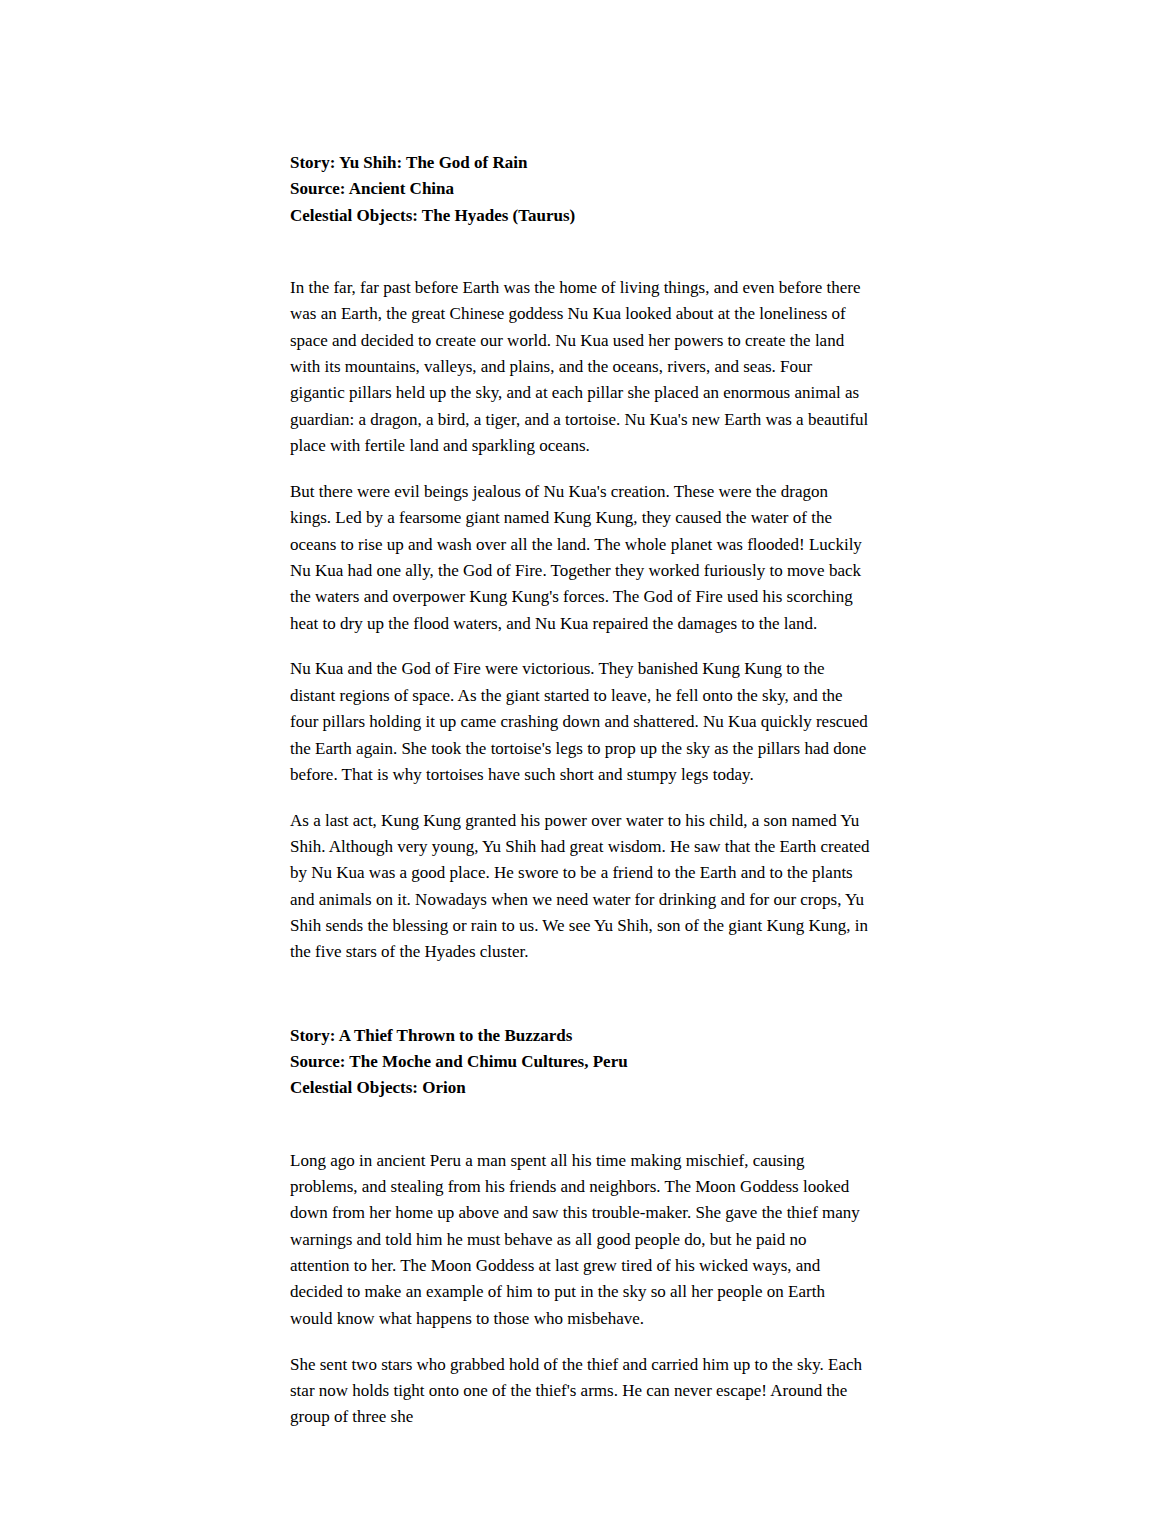Story: Yu Shih: The God of Rain
Source: Ancient China
Celestial Objects: The Hyades (Taurus)
In the far, far past before Earth was the home of living things, and even before there was an Earth, the great Chinese goddess Nu Kua looked about at the loneliness of space and decided to create our world. Nu Kua used her powers to create the land with its mountains, valleys, and plains, and the oceans, rivers, and seas. Four gigantic pillars held up the sky, and at each pillar she placed an enormous animal as guardian: a dragon, a bird, a tiger, and a tortoise. Nu Kua's new Earth was a beautiful place with fertile land and sparkling oceans.
But there were evil beings jealous of Nu Kua's creation. These were the dragon kings. Led by a fearsome giant named Kung Kung, they caused the water of the oceans to rise up and wash over all the land. The whole planet was flooded! Luckily Nu Kua had one ally, the God of Fire. Together they worked furiously to move back the waters and overpower Kung Kung's forces. The God of Fire used his scorching heat to dry up the flood waters, and Nu Kua repaired the damages to the land.
Nu Kua and the God of Fire were victorious. They banished Kung Kung to the distant regions of space. As the giant started to leave, he fell onto the sky, and the four pillars holding it up came crashing down and shattered. Nu Kua quickly rescued the Earth again. She took the tortoise's legs to prop up the sky as the pillars had done before. That is why tortoises have such short and stumpy legs today.
As a last act, Kung Kung granted his power over water to his child, a son named Yu Shih. Although very young, Yu Shih had great wisdom. He saw that the Earth created by Nu Kua was a good place. He swore to be a friend to the Earth and to the plants and animals on it. Nowadays when we need water for drinking and for our crops, Yu Shih sends the blessing or rain to us. We see Yu Shih, son of the giant Kung Kung, in the five stars of the Hyades cluster.
Story: A Thief Thrown to the Buzzards
Source: The Moche and Chimu Cultures, Peru
Celestial Objects: Orion
Long ago in ancient Peru a man spent all his time making mischief, causing problems, and stealing from his friends and neighbors. The Moon Goddess looked down from her home up above and saw this trouble-maker. She gave the thief many warnings and told him he must behave as all good people do, but he paid no attention to her. The Moon Goddess at last grew tired of his wicked ways, and decided to make an example of him to put in the sky so all her people on Earth would know what happens to those who misbehave.
She sent two stars who grabbed hold of the thief and carried him up to the sky. Each star now holds tight onto one of the thief's arms. He can never escape! Around the group of three she